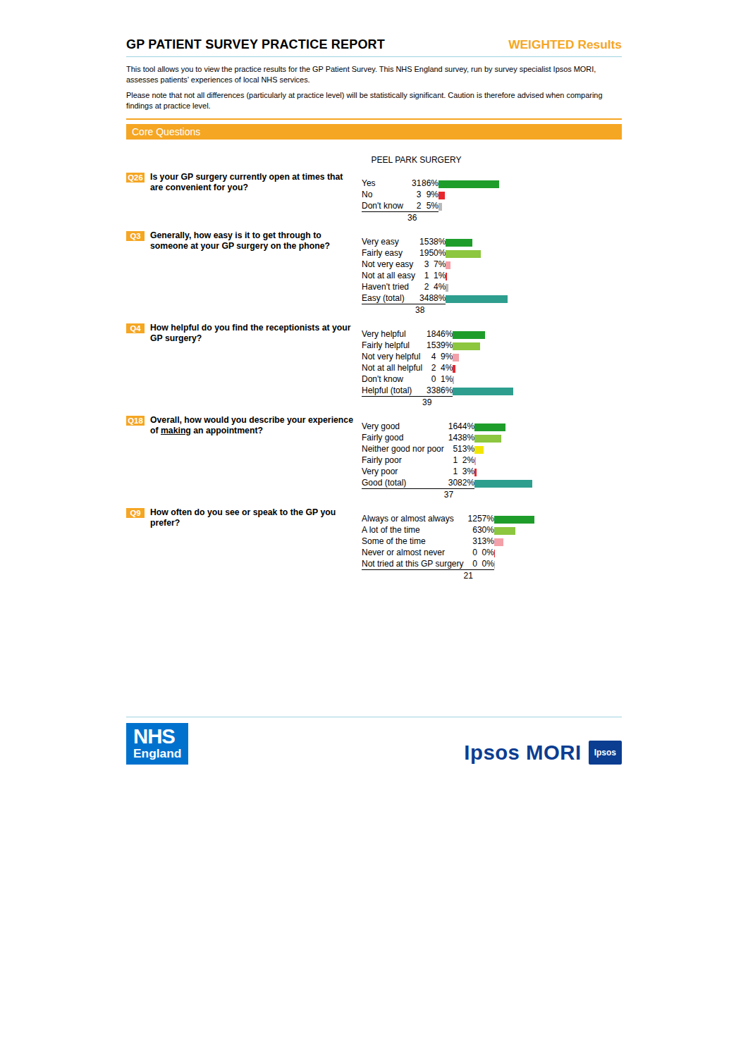GP PATIENT SURVEY PRACTICE REPORT
WEIGHTED Results
This tool allows you to view the practice results for the GP Patient Survey. This NHS England survey, run by survey specialist Ipsos MORI, assesses patients’ experiences of local NHS services.
Please note that not all differences (particularly at practice level) will be statistically significant. Caution is therefore advised when comparing findings at practice level.
Core Questions
PEEL PARK SURGERY
Q26
Is your GP surgery currently open at times that are convenient for you?
| Yes | 31 | 86% | |
| No | 3 | 9% | |
| Don't know | 2 | 5% | |
| | 36 | | |
Q3
Generally, how easy is it to get through to someone at your GP surgery on the phone?
| Very easy | 15 | 38% | |
| Fairly easy | 19 | 50% | |
| Not very easy | 3 | 7% | |
| Not at all easy | 1 | 1% | |
| Haven't tried | 2 | 4% | |
| Easy (total) | 34 | 88% | |
| | 38 | | |
Q4
How helpful do you find the receptionists at your GP surgery?
| Very helpful | 18 | 46% | |
| Fairly helpful | 15 | 39% | |
| Not very helpful | 4 | 9% | |
| Not at all helpful | 2 | 4% | |
| Don't know | 0 | 1% | |
| Helpful (total) | 33 | 86% | |
| | 39 | | |
Q18
Overall, how would you describe your experience of making an appointment?
| Very good | 16 | 44% | |
| Fairly good | 14 | 38% | |
| Neither good nor poor | 5 | 13% | |
| Fairly poor | 1 | 2% | |
| Very poor | 1 | 3% | |
| Good (total) | 30 | 82% | |
| | 37 | | |
Q9
How often do you see or speak to the GP you prefer?
| Always or almost always | 12 | 57% | |
| A lot of the time | 6 | 30% | |
| Some of the time | 3 | 13% | |
| Never or almost never | 0 | 0% | |
| Not tried at this GP surgery | 0 | 0% | |
| | 21 | | |
NHS England
Ipsos MORI Ipsos